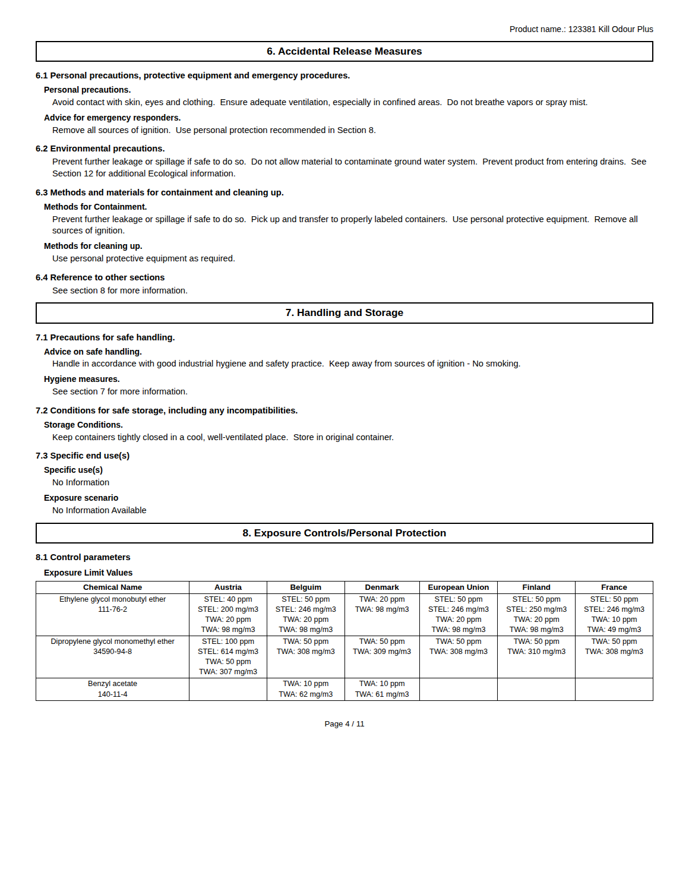Product name.: 123381 Kill Odour Plus
6. Accidental Release Measures
6.1 Personal precautions, protective equipment and emergency procedures.
Personal precautions.
Avoid contact with skin, eyes and clothing. Ensure adequate ventilation, especially in confined areas. Do not breathe vapors or spray mist.
Advice for emergency responders.
Remove all sources of ignition. Use personal protection recommended in Section 8.
6.2 Environmental precautions.
Prevent further leakage or spillage if safe to do so. Do not allow material to contaminate ground water system. Prevent product from entering drains. See Section 12 for additional Ecological information.
6.3 Methods and materials for containment and cleaning up.
Methods for Containment.
Prevent further leakage or spillage if safe to do so. Pick up and transfer to properly labeled containers. Use personal protective equipment. Remove all sources of ignition.
Methods for cleaning up.
Use personal protective equipment as required.
6.4 Reference to other sections
See section 8 for more information.
7. Handling and Storage
7.1 Precautions for safe handling.
Advice on safe handling.
Handle in accordance with good industrial hygiene and safety practice. Keep away from sources of ignition - No smoking.
Hygiene measures.
See section 7 for more information.
7.2 Conditions for safe storage, including any incompatibilities.
Storage Conditions.
Keep containers tightly closed in a cool, well-ventilated place. Store in original container.
7.3 Specific end use(s)
Specific use(s)
No Information
Exposure scenario
No Information Available
8. Exposure Controls/Personal Protection
8.1 Control parameters
Exposure Limit Values
| Chemical Name | Austria | Belguim | Denmark | European Union | Finland | France |
| --- | --- | --- | --- | --- | --- | --- |
| Ethylene glycol monobutyl ether 111-76-2 | STEL: 40 ppm STEL: 200 mg/m3 TWA: 20 ppm TWA: 98 mg/m3 | STEL: 50 ppm STEL: 246 mg/m3 TWA: 20 ppm TWA: 98 mg/m3 | TWA: 20 ppm TWA: 98 mg/m3 | STEL: 50 ppm STEL: 246 mg/m3 TWA: 20 ppm TWA: 98 mg/m3 | STEL: 50 ppm STEL: 250 mg/m3 TWA: 20 ppm TWA: 98 mg/m3 | STEL: 50 ppm STEL: 246 mg/m3 TWA: 10 ppm TWA: 49 mg/m3 |
| Dipropylene glycol monomethyl ether 34590-94-8 | STEL: 100 ppm STEL: 614 mg/m3 TWA: 50 ppm TWA: 307 mg/m3 | TWA: 50 ppm TWA: 308 mg/m3 | TWA: 50 ppm TWA: 309 mg/m3 | TWA: 50 ppm TWA: 308 mg/m3 | TWA: 50 ppm TWA: 310 mg/m3 | TWA: 50 ppm TWA: 308 mg/m3 |
| Benzyl acetate 140-11-4 | | TWA: 10 ppm TWA: 62 mg/m3 | TWA: 10 ppm TWA: 61 mg/m3 | | | |
Page 4 / 11